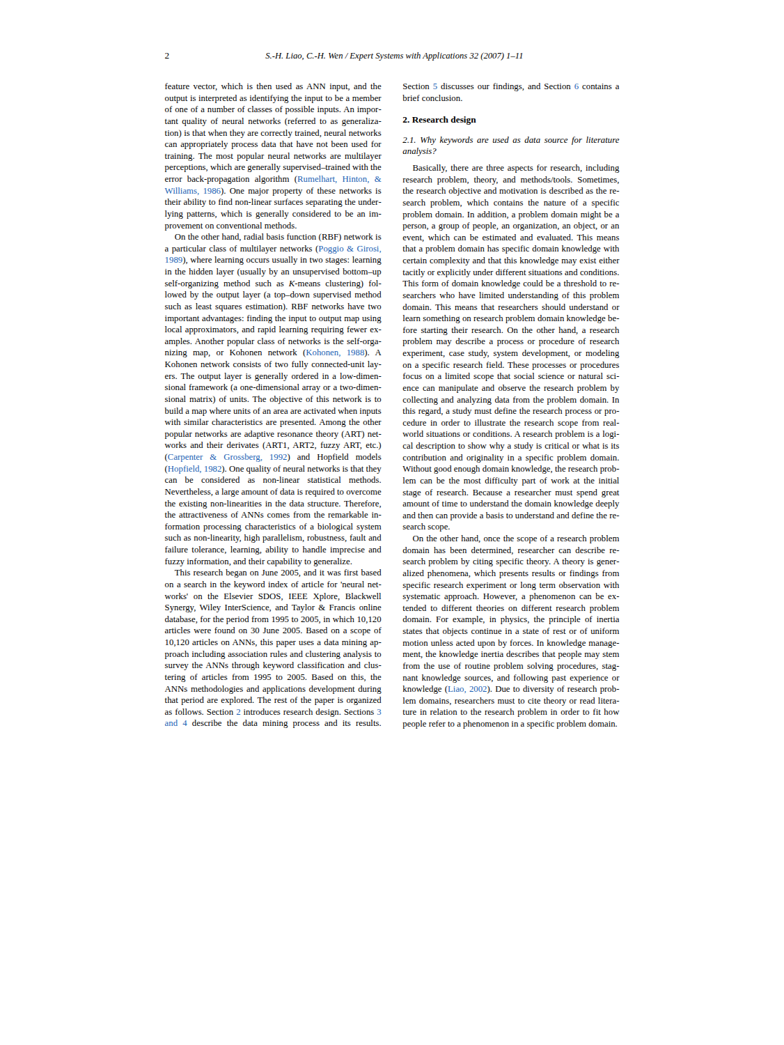2 S.-H. Liao, C.-H. Wen / Expert Systems with Applications 32 (2007) 1–11
feature vector, which is then used as ANN input, and the output is interpreted as identifying the input to be a member of one of a number of classes of possible inputs. An important quality of neural networks (referred to as generalization) is that when they are correctly trained, neural networks can appropriately process data that have not been used for training. The most popular neural networks are multilayer perceptions, which are generally supervised–trained with the error back-propagation algorithm (Rumelhart, Hinton, & Williams, 1986). One major property of these networks is their ability to find non-linear surfaces separating the underlying patterns, which is generally considered to be an improvement on conventional methods.
On the other hand, radial basis function (RBF) network is a particular class of multilayer networks (Poggio & Girosi, 1989), where learning occurs usually in two stages: learning in the hidden layer (usually by an unsupervised bottom–up self-organizing method such as K-means clustering) followed by the output layer (a top–down supervised method such as least squares estimation). RBF networks have two important advantages: finding the input to output map using local approximators, and rapid learning requiring fewer examples. Another popular class of networks is the self-organizing map, or Kohonen network (Kohonen, 1988). A Kohonen network consists of two fully connected-unit layers. The output layer is generally ordered in a low-dimensional framework (a one-dimensional array or a two-dimensional matrix) of units. The objective of this network is to build a map where units of an area are activated when inputs with similar characteristics are presented. Among the other popular networks are adaptive resonance theory (ART) networks and their derivates (ART1, ART2, fuzzy ART, etc.) (Carpenter & Grossberg, 1992) and Hopfield models (Hopfield, 1982). One quality of neural networks is that they can be considered as non-linear statistical methods. Nevertheless, a large amount of data is required to overcome the existing non-linearities in the data structure. Therefore, the attractiveness of ANNs comes from the remarkable information processing characteristics of a biological system such as non-linearity, high parallelism, robustness, fault and failure tolerance, learning, ability to handle imprecise and fuzzy information, and their capability to generalize.
This research began on June 2005, and it was first based on a search in the keyword index of article for 'neural networks' on the Elsevier SDOS, IEEE Xplore, Blackwell Synergy, Wiley InterScience, and Taylor & Francis online database, for the period from 1995 to 2005, in which 10,120 articles were found on 30 June 2005. Based on a scope of 10,120 articles on ANNs, this paper uses a data mining approach including association rules and clustering analysis to survey the ANNs through keyword classification and clustering of articles from 1995 to 2005. Based on this, the ANNs methodologies and applications development during that period are explored. The rest of the paper is organized as follows. Section 2 introduces research design. Sections 3 and 4 describe the data mining process and its results. Section 5 discusses our findings, and Section 6 contains a brief conclusion.
2. Research design
2.1. Why keywords are used as data source for literature analysis?
Basically, there are three aspects for research, including research problem, theory, and methods/tools. Sometimes, the research objective and motivation is described as the research problem, which contains the nature of a specific problem domain. In addition, a problem domain might be a person, a group of people, an organization, an object, or an event, which can be estimated and evaluated. This means that a problem domain has specific domain knowledge with certain complexity and that this knowledge may exist either tacitly or explicitly under different situations and conditions. This form of domain knowledge could be a threshold to researchers who have limited understanding of this problem domain. This means that researchers should understand or learn something on research problem domain knowledge before starting their research. On the other hand, a research problem may describe a process or procedure of research experiment, case study, system development, or modeling on a specific research field. These processes or procedures focus on a limited scope that social science or natural science can manipulate and observe the research problem by collecting and analyzing data from the problem domain. In this regard, a study must define the research process or procedure in order to illustrate the research scope from real-world situations or conditions. A research problem is a logical description to show why a study is critical or what is its contribution and originality in a specific problem domain. Without good enough domain knowledge, the research problem can be the most difficulty part of work at the initial stage of research. Because a researcher must spend great amount of time to understand the domain knowledge deeply and then can provide a basis to understand and define the research scope.
On the other hand, once the scope of a research problem domain has been determined, researcher can describe research problem by citing specific theory. A theory is generalized phenomena, which presents results or findings from specific research experiment or long term observation with systematic approach. However, a phenomenon can be extended to different theories on different research problem domain. For example, in physics, the principle of inertia states that objects continue in a state of rest or of uniform motion unless acted upon by forces. In knowledge management, the knowledge inertia describes that people may stem from the use of routine problem solving procedures, stagnant knowledge sources, and following past experience or knowledge (Liao, 2002). Due to diversity of research problem domains, researchers must to cite theory or read literature in relation to the research problem in order to fit how people refer to a phenomenon in a specific problem domain.